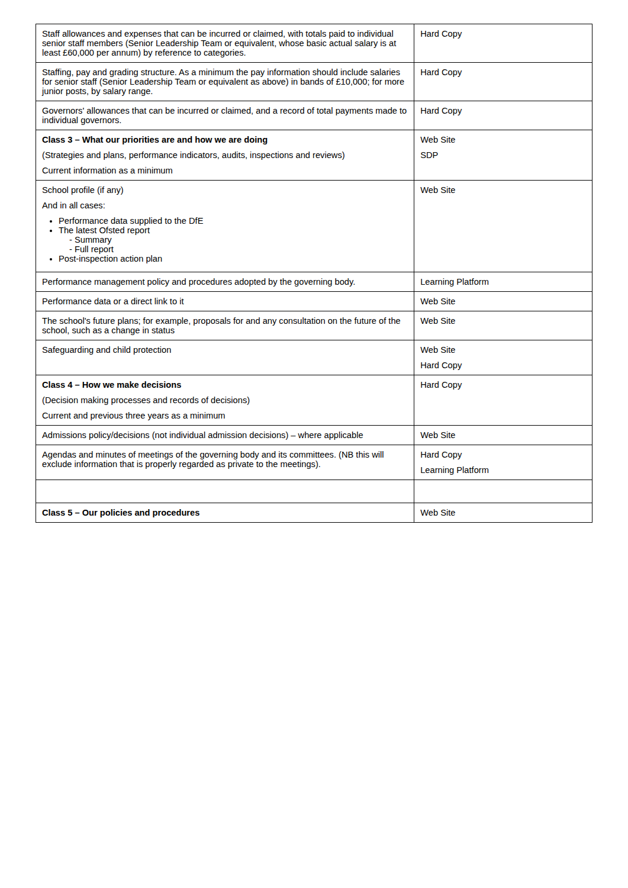| Staff allowances and expenses that can be incurred or claimed, with totals paid to individual senior staff members (Senior Leadership Team or equivalent, whose basic actual salary is at least £60,000 per annum) by reference to categories. | Hard Copy |
| Staffing, pay and grading structure. As a minimum the pay information should include salaries for senior staff (Senior Leadership Team or equivalent as above) in bands of £10,000; for more junior posts, by salary range. | Hard Copy |
| Governors' allowances that can be incurred or claimed, and a record of total payments made to individual governors. | Hard Copy |
| Class 3 – What our priorities are and how we are doing (Strategies and plans, performance indicators, audits, inspections and reviews) Current information as a minimum | Web Site SDP |
| School profile (if any) And in all cases: Performance data supplied to the DfE The latest Ofsted report - Summary - Full report Post-inspection action plan | Web Site |
| Performance management policy and procedures adopted by the governing body. | Learning Platform |
| Performance data or a direct link to it | Web Site |
| The school's future plans; for example, proposals for and any consultation on the future of the school, such as a change in status | Web Site |
| Safeguarding and child protection | Web Site Hard Copy |
| Class 4 – How we make decisions (Decision making processes and records of decisions) Current and previous three years as a minimum | Hard Copy |
| Admissions policy/decisions (not individual admission decisions) – where applicable | Web Site |
| Agendas and minutes of meetings of the governing body and its committees. (NB this will exclude information that is properly regarded as private to the meetings). | Hard Copy Learning Platform |
| Class 5 – Our policies and procedures | Web Site |